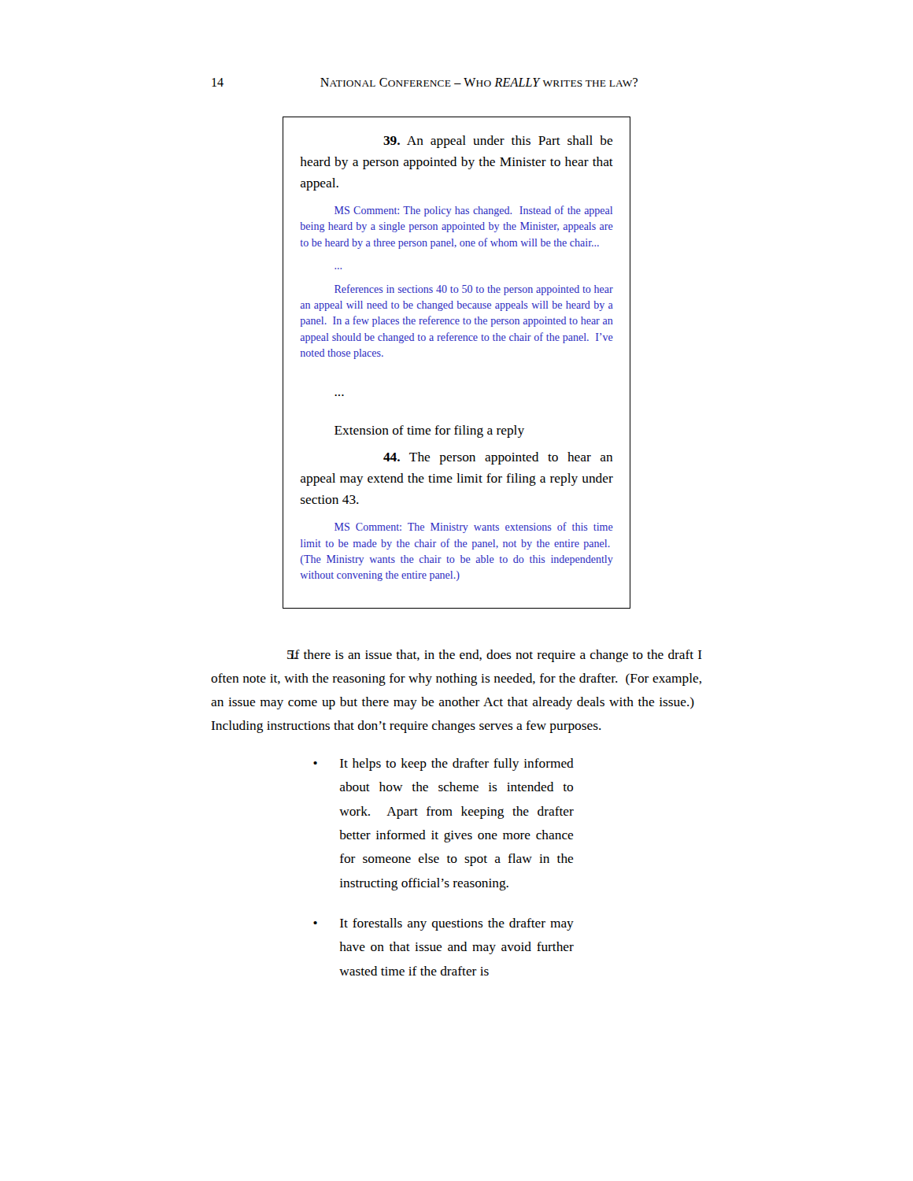14
NATIONAL CONFERENCE – WHO REALLY WRITES THE LAW?
39. An appeal under this Part shall be heard by a person appointed by the Minister to hear that appeal.
MS Comment: The policy has changed. Instead of the appeal being heard by a single person appointed by the Minister, appeals are to be heard by a three person panel, one of whom will be the chair...
...
References in sections 40 to 50 to the person appointed to hear an appeal will need to be changed because appeals will be heard by a panel. In a few places the reference to the person appointed to hear an appeal should be changed to a reference to the chair of the panel. I’ve noted those places.
...
Extension of time for filing a reply
44. The person appointed to hear an appeal may extend the time limit for filing a reply under section 43.
MS Comment: The Ministry wants extensions of this time limit to be made by the chair of the panel, not by the entire panel. (The Ministry wants the chair to be able to do this independently without convening the entire panel.)
5. If there is an issue that, in the end, does not require a change to the draft I often note it, with the reasoning for why nothing is needed, for the drafter. (For example, an issue may come up but there may be another Act that already deals with the issue.) Including instructions that don’t require changes serves a few purposes.
It helps to keep the drafter fully informed about how the scheme is intended to work. Apart from keeping the drafter better informed it gives one more chance for someone else to spot a flaw in the instructing official’s reasoning.
It forestalls any questions the drafter may have on that issue and may avoid further wasted time if the drafter is